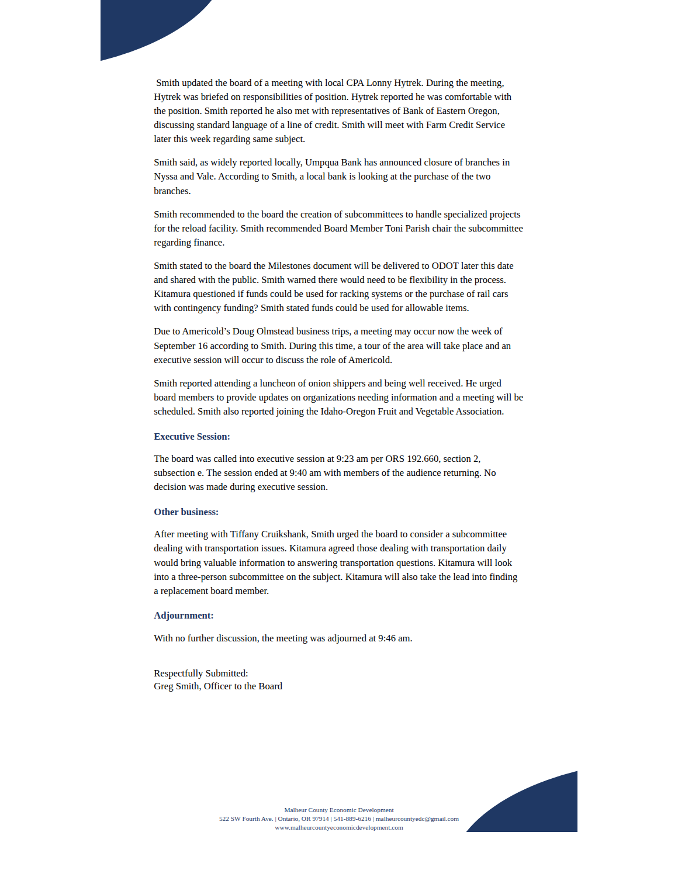Smith updated the board of a meeting with local CPA Lonny Hytrek. During the meeting, Hytrek was briefed on responsibilities of position. Hytrek reported he was comfortable with the position. Smith reported he also met with representatives of Bank of Eastern Oregon, discussing standard language of a line of credit. Smith will meet with Farm Credit Service later this week regarding same subject.
Smith said, as widely reported locally, Umpqua Bank has announced closure of branches in Nyssa and Vale. According to Smith, a local bank is looking at the purchase of the two branches.
Smith recommended to the board the creation of subcommittees to handle specialized projects for the reload facility. Smith recommended Board Member Toni Parish chair the subcommittee regarding finance.
Smith stated to the board the Milestones document will be delivered to ODOT later this date and shared with the public. Smith warned there would need to be flexibility in the process. Kitamura questioned if funds could be used for racking systems or the purchase of rail cars with contingency funding? Smith stated funds could be used for allowable items.
Due to Americold’s Doug Olmstead business trips, a meeting may occur now the week of September 16 according to Smith. During this time, a tour of the area will take place and an executive session will occur to discuss the role of Americold.
Smith reported attending a luncheon of onion shippers and being well received. He urged board members to provide updates on organizations needing information and a meeting will be scheduled. Smith also reported joining the Idaho-Oregon Fruit and Vegetable Association.
Executive Session:
The board was called into executive session at 9:23 am per ORS 192.660, section 2, subsection e. The session ended at 9:40 am with members of the audience returning. No decision was made during executive session.
Other business:
After meeting with Tiffany Cruikshank, Smith urged the board to consider a subcommittee dealing with transportation issues. Kitamura agreed those dealing with transportation daily would bring valuable information to answering transportation questions. Kitamura will look into a three-person subcommittee on the subject. Kitamura will also take the lead into finding a replacement board member.
Adjournment:
With no further discussion, the meeting was adjourned at 9:46 am.
Respectfully Submitted:
Greg Smith, Officer to the Board
Malheur County Economic Development
522 SW Fourth Ave. | Ontario, OR 97914 | 541-889-6216 | malheurcountyedc@gmail.com
www.malheurcountyeconomicdevelopment.com